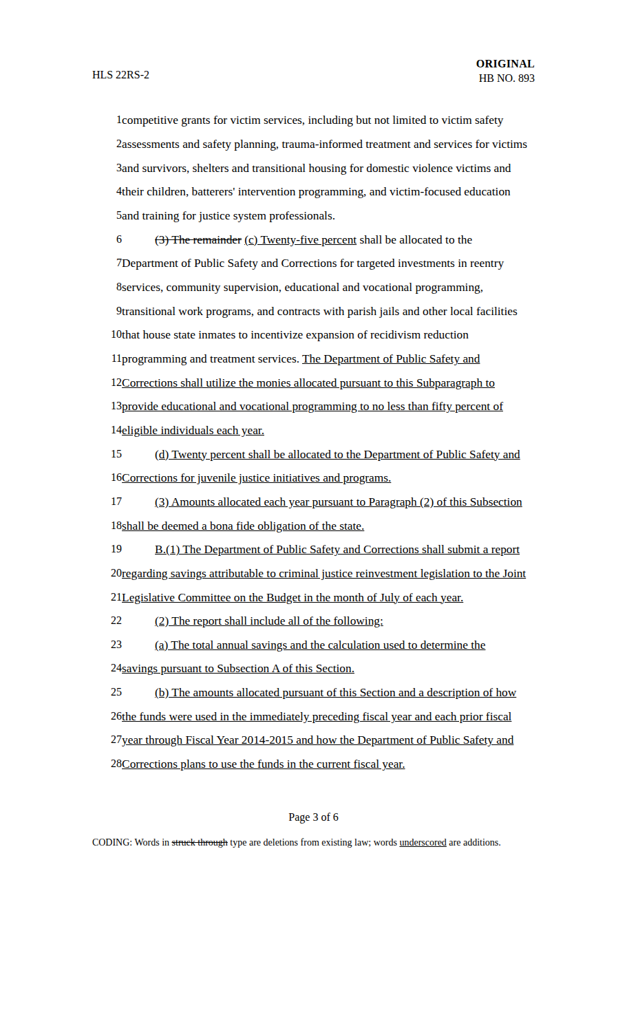HLS 22RS-2
ORIGINAL
HB NO. 893
| 1 | competitive grants for victim services, including but not limited to victim safety |
| 2 | assessments and safety planning, trauma-informed treatment and services for victims |
| 3 | and survivors, shelters and transitional housing for domestic violence victims and |
| 4 | their children, batterers' intervention programming, and victim-focused education |
| 5 | and training for justice system professionals. |
| 6 | (3) The remainder (c) Twenty-five percent shall be allocated to the |
| 7 | Department of Public Safety and Corrections for targeted investments in reentry |
| 8 | services, community supervision, educational and vocational programming, |
| 9 | transitional work programs, and contracts with parish jails and other local facilities |
| 10 | that house state inmates to incentivize expansion of recidivism reduction |
| 11 | programming and treatment services. The Department of Public Safety and |
| 12 | Corrections shall utilize the monies allocated pursuant to this Subparagraph to |
| 13 | provide educational and vocational programming to no less than fifty percent of |
| 14 | eligible individuals each year. |
| 15 | (d) Twenty percent shall be allocated to the Department of Public Safety and |
| 16 | Corrections for juvenile justice initiatives and programs. |
| 17 | (3) Amounts allocated each year pursuant to Paragraph (2) of this Subsection |
| 18 | shall be deemed a bona fide obligation of the state. |
| 19 | B.(1) The Department of Public Safety and Corrections shall submit a report |
| 20 | regarding savings attributable to criminal justice reinvestment legislation to the Joint |
| 21 | Legislative Committee on the Budget in the month of July of each year. |
| 22 | (2) The report shall include all of the following: |
| 23 | (a) The total annual savings and the calculation used to determine the |
| 24 | savings pursuant to Subsection A of this Section. |
| 25 | (b) The amounts allocated pursuant of this Section and a description of how |
| 26 | the funds were used in the immediately preceding fiscal year and each prior fiscal |
| 27 | year through Fiscal Year 2014-2015 and how the Department of Public Safety and |
| 28 | Corrections plans to use the funds in the current fiscal year. |
Page 3 of 6
CODING: Words in struck through type are deletions from existing law; words underscored are additions.